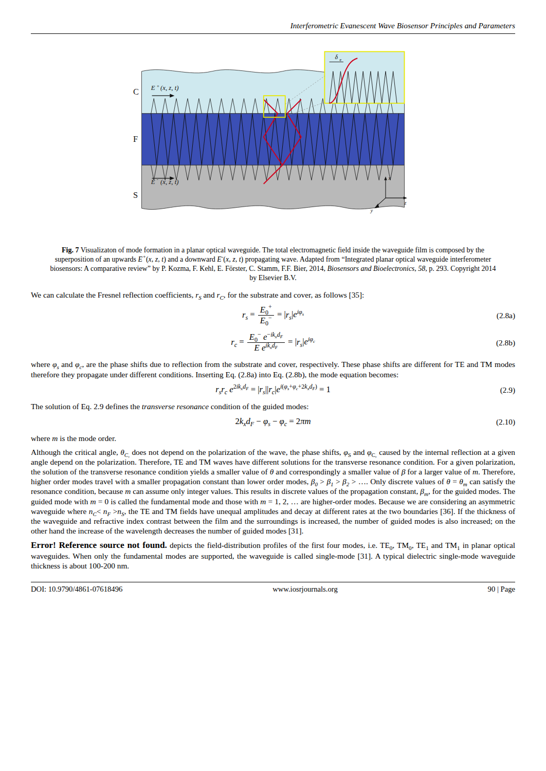Interferometric Evanescent Wave Biosensor Principles and Parameters
δ e E + (x, z, t) E - (x, z, t) C F S x z y
Fig. 7 Visualizaton of mode formation in a planar optical waveguide. The total electromagnetic field inside the waveguide film is composed by the superposition of an upwards E+(x, z, t) and a downward E-(x, z, t) propagating wave. Adapted from “Integrated planar optical waveguide interferometer biosensors: A comparative review” by P. Kozma, F. Kehl, E. Förster, C. Stamm, F.F. Bier, 2014, Biosensors and Bioelectronics, 58, p. 293. Copyright 2014 by Elsevier B.V.
We can calculate the Fresnel reflection coefficients, rS and rC, for the substrate and cover, as follows [35]:
rs = E0+E0− = |rs|eiφs
(2.8a)
rc = E0− e−ikxdF E eikxdF = |rs|eiφc
(2.8b)
where φs and φc, are the phase shifts due to reflection from the substrate and cover, respectively. These phase shifts are different for TE and TM modes therefore they propagate under different conditions. Inserting Eq. (2.8a) into Eq. (2.8b), the mode equation becomes:
rsrc e2ikxdF = |rs||rc|ei(φs+φc+2kxdF) = 1
(2.9)
The solution of Eq. 2.9 defines the transverse resonance condition of the guided modes:
2kxdF − φs − φc = 2πm
(2.10)
where m is the mode order.
Although the critical angle, θC, does not depend on the polarization of the wave, the phase shifts, φS and φC, caused by the internal reflection at a given angle depend on the polarization. Therefore, TE and TM waves have different solutions for the transverse resonance condition. For a given polarization, the solution of the transverse resonance condition yields a smaller value of θ and correspondingly a smaller value of β for a larger value of m. Therefore, higher order modes travel with a smaller propagation constant than lower order modes, β0 > β1 > β2 > …. Only discrete values of θ = θm can satisfy the resonance condition, because m can assume only integer values. This results in discrete values of the propagation constant, βm, for the guided modes. The guided mode with m = 0 is called the fundamental mode and those with m = 1, 2, … are higher-order modes. Because we are considering an asymmetric waveguide where nC< nF >nS, the TE and TM fields have unequal amplitudes and decay at different rates at the two boundaries [36]. If the thickness of the waveguide and refractive index contrast between the film and the surroundings is increased, the number of guided modes is also increased; on the other hand the increase of the wavelength decreases the number of guided modes [31].
Error! Reference source not found. depicts the field-distribution profiles of the first four modes, i.e. TE0, TM0, TE1 and TM1 in planar optical waveguides. When only the fundamental modes are supported, the waveguide is called single-mode [31]. A typical dielectric single-mode waveguide thickness is about 100-200 nm.
DOI: 10.9790/4861-07618496 www.iosrjournals.org 90 | Page